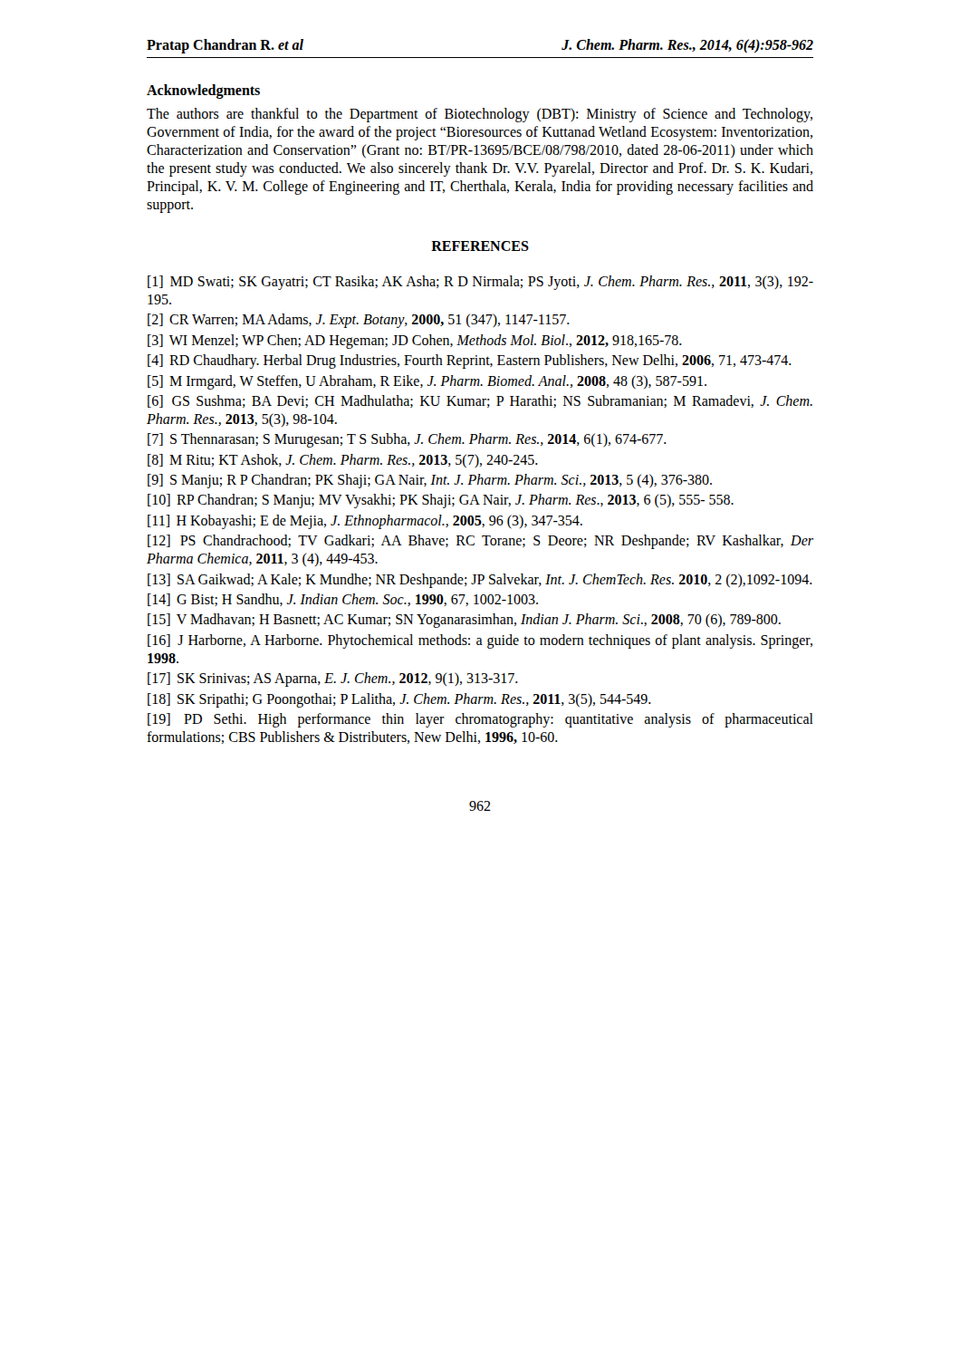Pratap Chandran R. et al J. Chem. Pharm. Res., 2014, 6(4):958-962
Acknowledgments
The authors are thankful to the Department of Biotechnology (DBT): Ministry of Science and Technology, Government of India, for the award of the project “Bioresources of Kuttanad Wetland Ecosystem: Inventorization, Characterization and Conservation” (Grant no: BT/PR-13695/BCE/08/798/2010, dated 28-06-2011) under which the present study was conducted. We also sincerely thank Dr. V.V. Pyarelal, Director and Prof. Dr. S. K. Kudari, Principal, K. V. M. College of Engineering and IT, Cherthala, Kerala, India for providing necessary facilities and support.
REFERENCES
[1] MD Swati; SK Gayatri; CT Rasika; AK Asha; R D Nirmala; PS Jyoti, J. Chem. Pharm. Res., 2011, 3(3), 192-195.
[2] CR Warren; MA Adams, J. Expt. Botany, 2000, 51 (347), 1147-1157.
[3] WI Menzel; WP Chen; AD Hegeman; JD Cohen, Methods Mol. Biol., 2012, 918,165-78.
[4] RD Chaudhary. Herbal Drug Industries, Fourth Reprint, Eastern Publishers, New Delhi, 2006, 71, 473-474.
[5] M Irmgard, W Steffen, U Abraham, R Eike, J. Pharm. Biomed. Anal., 2008, 48 (3), 587-591.
[6] GS Sushma; BA Devi; CH Madhulatha; KU Kumar; P Harathi; NS Subramanian; M Ramadevi, J. Chem. Pharm. Res., 2013, 5(3), 98-104.
[7] S Thennarasan; S Murugesan; T S Subha, J. Chem. Pharm. Res., 2014, 6(1), 674-677.
[8] M Ritu; KT Ashok, J. Chem. Pharm. Res., 2013, 5(7), 240-245.
[9] S Manju; R P Chandran; PK Shaji; GA Nair, Int. J. Pharm. Pharm. Sci., 2013, 5 (4), 376-380.
[10] RP Chandran; S Manju; MV Vysakhi; PK Shaji; GA Nair, J. Pharm. Res., 2013, 6 (5), 555- 558.
[11] H Kobayashi; E de Mejia, J. Ethnopharmacol., 2005, 96 (3), 347-354.
[12] PS Chandrachood; TV Gadkari; AA Bhave; RC Torane; S Deore; NR Deshpande; RV Kashalkar, Der Pharma Chemica, 2011, 3 (4), 449-453.
[13] SA Gaikwad; A Kale; K Mundhe; NR Deshpande; JP Salvekar, Int. J. ChemTech. Res. 2010, 2 (2),1092-1094.
[14] G Bist; H Sandhu, J. Indian Chem. Soc., 1990, 67, 1002-1003.
[15] V Madhavan; H Basnett; AC Kumar; SN Yoganarasimhan, Indian J. Pharm. Sci., 2008, 70 (6), 789-800.
[16] J Harborne, A Harborne. Phytochemical methods: a guide to modern techniques of plant analysis. Springer, 1998.
[17] SK Srinivas; AS Aparna, E. J. Chem., 2012, 9(1), 313-317.
[18] SK Sripathi; G Poongothai; P Lalitha, J. Chem. Pharm. Res., 2011, 3(5), 544-549.
[19] PD Sethi. High performance thin layer chromatography: quantitative analysis of pharmaceutical formulations; CBS Publishers & Distributers, New Delhi, 1996, 10-60.
962